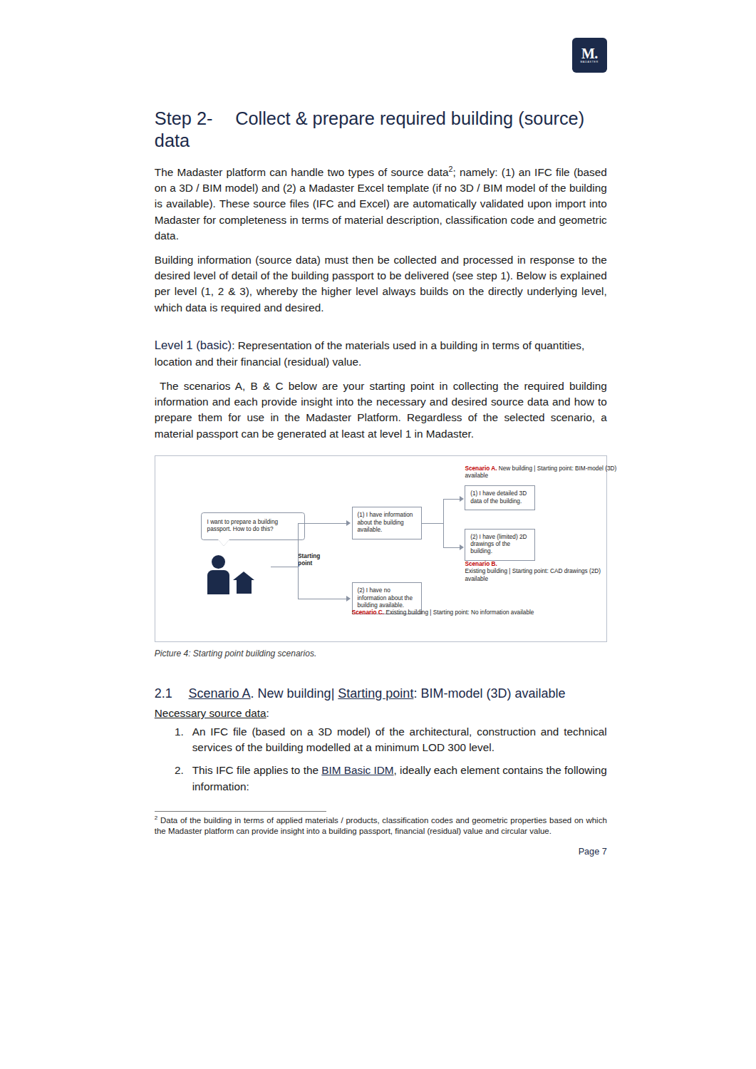M. Madaster
Step 2-Collect & prepare required building (source) data
The Madaster platform can handle two types of source data2; namely: (1) an IFC file (based on a 3D / BIM model) and (2) a Madaster Excel template (if no 3D / BIM model of the building is available). These source files (IFC and Excel) are automatically validated upon import into Madaster for completeness in terms of material description, classification code and geometric data.
Building information (source data) must then be collected and processed in response to the desired level of detail of the building passport to be delivered (see step 1). Below is explained per level (1, 2 & 3), whereby the higher level always builds on the directly underlying level, which data is required and desired.
Level 1 (basic): Representation of the materials used in a building in terms of quantities, location and their financial (residual) value.
The scenarios A, B & C below are your starting point in collecting the required building information and each provide insight into the necessary and desired source data and how to prepare them for use in the Madaster Platform. Regardless of the selected scenario, a material passport can be generated at least at level 1 in Madaster.
I want to prepare a building passport. How to do this?
Starting point
(1) I have information about the building available.
(2) I have no information about the building available.
(1) I have detailed 3D data of the building.
(2) I have (limited) 2D drawings of the building.
Scenario A. New building | Starting point: BIM-model (3D) available
Scenario B.
Existing building | Starting point: CAD drawings (2D) available
Scenario C. Existing building | Starting point: No information available
Picture 4: Starting point building scenarios.
2.1 Scenario A. New building| Starting point: BIM-model (3D) available
Necessary source data:
An IFC file (based on a 3D model) of the architectural, construction and technical services of the building modelled at a minimum LOD 300 level.
This IFC file applies to the BIM Basic IDM, ideally each element contains the following information:
2 Data of the building in terms of applied materials / products, classification codes and geometric properties based on which the Madaster platform can provide insight into a building passport, financial (residual) value and circular value.
Page 7